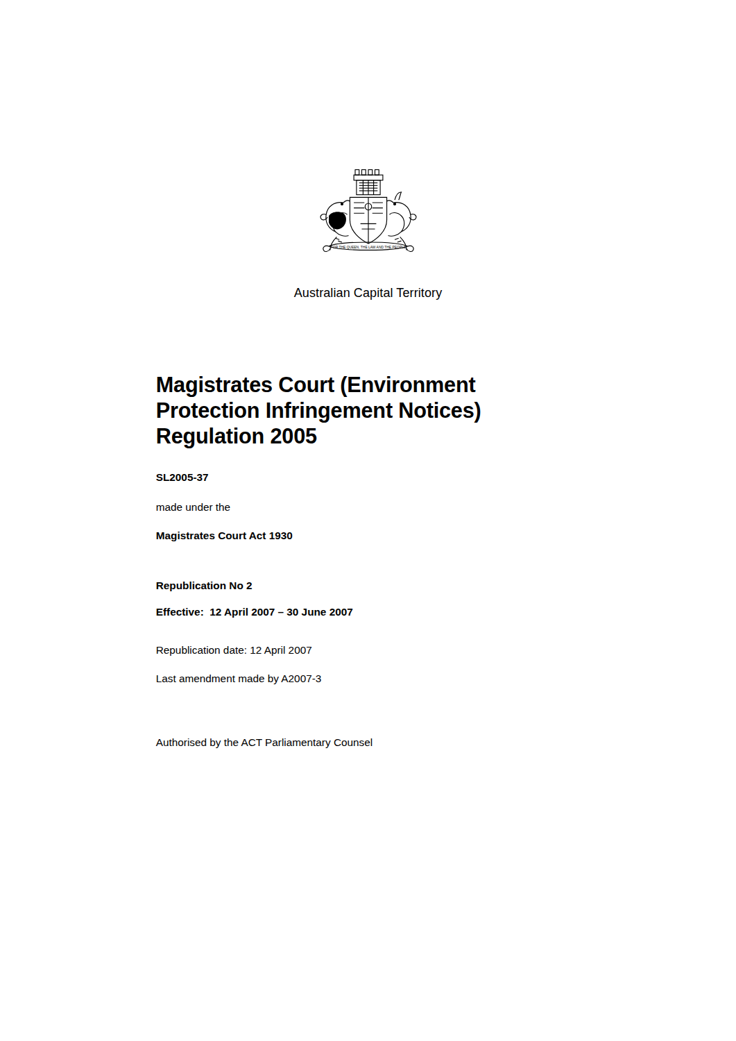FOR THE QUEEN, THE LAW AND THE PEOPLE
Australian Capital Territory
Magistrates Court (Environment Protection Infringement Notices) Regulation 2005
SL2005-37
made under the
Magistrates Court Act 1930
Republication No 2
Effective: 12 April 2007 – 30 June 2007
Republication date: 12 April 2007
Last amendment made by A2007-3
Authorised by the ACT Parliamentary Counsel